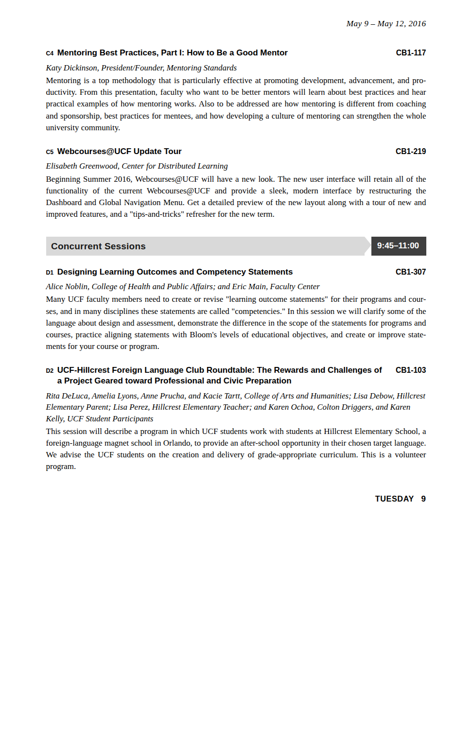May 9 – May 12, 2016
C4 Mentoring Best Practices, Part I: How to Be a Good Mentor CB1-117
Katy Dickinson, President/Founder, Mentoring Standards
Mentoring is a top methodology that is particularly effective at promoting development, advancement, and productivity. From this presentation, faculty who want to be better mentors will learn about best practices and hear practical examples of how mentoring works. Also to be addressed are how mentoring is different from coaching and sponsorship, best practices for mentees, and how developing a culture of mentoring can strengthen the whole university community.
C5 Webcourses@UCF Update Tour CB1-219
Elisabeth Greenwood, Center for Distributed Learning
Beginning Summer 2016, Webcourses@UCF will have a new look. The new user interface will retain all of the functionality of the current Webcourses@UCF and provide a sleek, modern interface by restructuring the Dashboard and Global Navigation Menu. Get a detailed preview of the new layout along with a tour of new and improved features, and a "tips-and-tricks" refresher for the new term.
Concurrent Sessions
9:45–11:00
D1 Designing Learning Outcomes and Competency Statements CB1-307
Alice Noblin, College of Health and Public Affairs; and Eric Main, Faculty Center
Many UCF faculty members need to create or revise "learning outcome statements" for their programs and courses, and in many disciplines these statements are called "competencies." In this session we will clarify some of the language about design and assessment, demonstrate the difference in the scope of the statements for programs and courses, practice aligning statements with Bloom's levels of educational objectives, and create or improve statements for your course or program.
D2 UCF-Hillcrest Foreign Language Club Roundtable: The Rewards and Challenges of a Project Geared toward Professional and Civic Preparation CB1-103
Rita DeLuca, Amelia Lyons, Anne Prucha, and Kacie Tartt, College of Arts and Humanities; Lisa Debow, Hillcrest Elementary Parent; Lisa Perez, Hillcrest Elementary Teacher; and Karen Ochoa, Colton Driggers, and Karen Kelly, UCF Student Participants
This session will describe a program in which UCF students work with students at Hillcrest Elementary School, a foreign-language magnet school in Orlando, to provide an after-school opportunity in their chosen target language. We advise the UCF students on the creation and delivery of grade-appropriate curriculum. This is a volunteer program.
TUESDAY 9